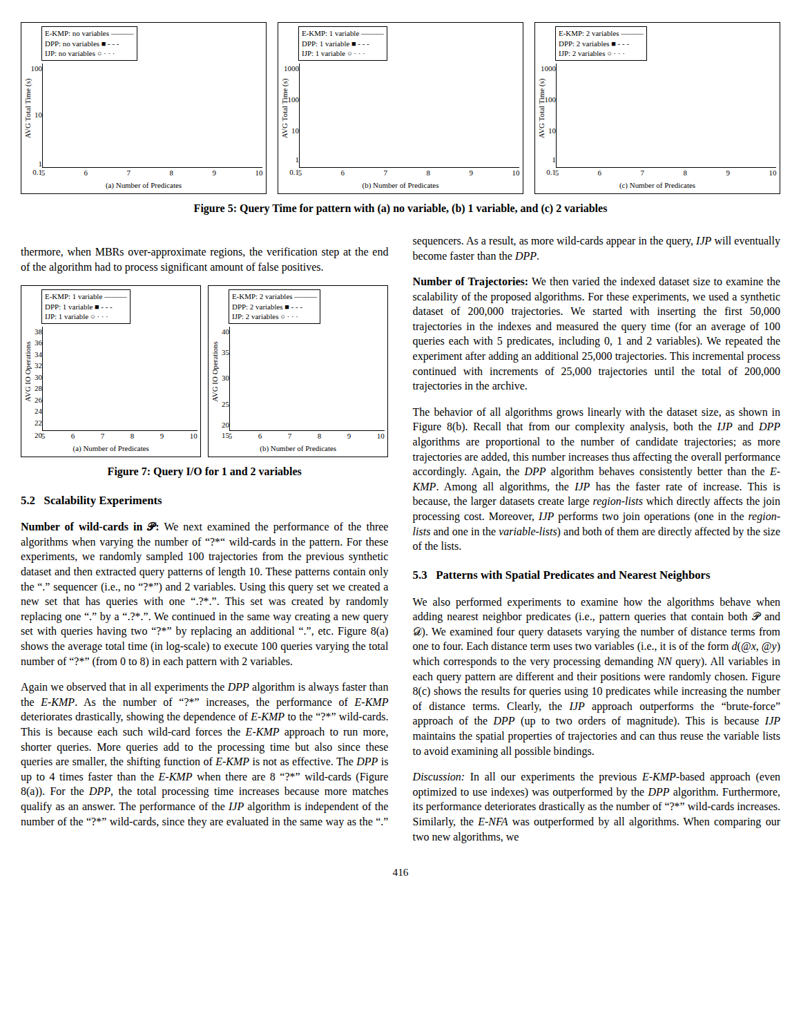AVG Total Time (s)
E-KMP: no variables ———
DPP: no variables ■ - - -
IJP: no variables ○ · · ·
100 10 1 0.1
5678910
(a) Number of Predicates
AVG Total Time (s)
E-KMP: 1 variable ———
DPP: 1 variable ■ - - -
IJP: 1 variable ○ · · ·
1000 100 10 1 0.1
5678910
(b) Number of Predicates
AVG Total Time (s)
E-KMP: 2 variables ———
DPP: 2 variables ■ - - -
IJP: 2 variables ○ · · ·
1000 100 10 1 0.1
5678910
(c) Number of Predicates
Figure 5: Query Time for pattern with (a) no variable, (b) 1 variable, and (c) 2 variables
thermore, when MBRs over-approximate regions, the verification step at the end of the algorithm had to process significant amount of false positives.
AVG IO Operations
E-KMP: 1 variable ———
DPP: 1 variable ■ - - -
IJP: 1 variable ○ · · ·
38 36 34 32 30 28 26 24 22 20
5678910
(a) Number of Predicates
AVG IO Operations
E-KMP: 2 variables ———
DPP: 2 variables ■ - - -
IJP: 2 variables ○ · · ·
40 35 30 25 20 15
5678910
(b) Number of Predicates
Figure 7: Query I/O for 1 and 2 variables
5.2 Scalability Experiments
Number of wild-cards in 𝒫: We next examined the performance of the three algorithms when varying the number of “?*“ wild-cards in the pattern. For these experiments, we randomly sampled 100 trajectories from the previous synthetic dataset and then extracted query patterns of length 10. These patterns contain only the “.” sequencer (i.e., no “?*”) and 2 variables. Using this query set we created a new set that has queries with one “.?*.”. This set was created by randomly replacing one “.” by a “.?*.”. We continued in the same way creating a new query set with queries having two “?*” by replacing an additional “.”, etc. Figure 8(a) shows the average total time (in log-scale) to execute 100 queries varying the total number of “?*” (from 0 to 8) in each pattern with 2 variables.
Again we observed that in all experiments the DPP algorithm is always faster than the E-KMP. As the number of “?*” increases, the performance of E-KMP deteriorates drastically, showing the dependence of E-KMP to the “?*” wild-cards. This is because each such wild-card forces the E-KMP approach to run more, shorter queries. More queries add to the processing time but also since these queries are smaller, the shifting function of E-KMP is not as effective. The DPP is up to 4 times faster than the E-KMP when there are 8 “?*” wild-cards (Figure 8(a)). For the DPP, the total processing time increases because more matches qualify as an answer. The performance of the IJP algorithm is independent of the number of the “?*” wild-cards, since they are evaluated in the same way as the “.” sequencers. As a result, as more wild-cards appear in the query, IJP will eventually become faster than the DPP.
Number of Trajectories: We then varied the indexed dataset size to examine the scalability of the proposed algorithms. For these experiments, we used a synthetic dataset of 200,000 trajectories. We started with inserting the first 50,000 trajectories in the indexes and measured the query time (for an average of 100 queries each with 5 predicates, including 0, 1 and 2 variables). We repeated the experiment after adding an additional 25,000 trajectories. This incremental process continued with increments of 25,000 trajectories until the total of 200,000 trajectories in the archive.
The behavior of all algorithms grows linearly with the dataset size, as shown in Figure 8(b). Recall that from our complexity analysis, both the IJP and DPP algorithms are proportional to the number of candidate trajectories; as more trajectories are added, this number increases thus affecting the overall performance accordingly. Again, the DPP algorithm behaves consistently better than the E-KMP. Among all algorithms, the IJP has the faster rate of increase. This is because, the larger datasets create large region-lists which directly affects the join processing cost. Moreover, IJP performs two join operations (one in the region-lists and one in the variable-lists) and both of them are directly affected by the size of the lists.
5.3 Patterns with Spatial Predicates and Nearest Neighbors
We also performed experiments to examine how the algorithms behave when adding nearest neighbor predicates (i.e., pattern queries that contain both 𝒫 and 𝒟). We examined four query datasets varying the number of distance terms from one to four. Each distance term uses two variables (i.e., it is of the form d(@x, @y) which corresponds to the very processing demanding NN query). All variables in each query pattern are different and their positions were randomly chosen. Figure 8(c) shows the results for queries using 10 predicates while increasing the number of distance terms. Clearly, the IJP approach outperforms the “brute-force” approach of the DPP (up to two orders of magnitude). This is because IJP maintains the spatial properties of trajectories and can thus reuse the variable lists to avoid examining all possible bindings.
Discussion: In all our experiments the previous E-KMP-based approach (even optimized to use indexes) was outperformed by the DPP algorithm. Furthermore, its performance deteriorates drastically as the number of “?*” wild-cards increases. Similarly, the E-NFA was outperformed by all algorithms. When comparing our two new algorithms, we
416